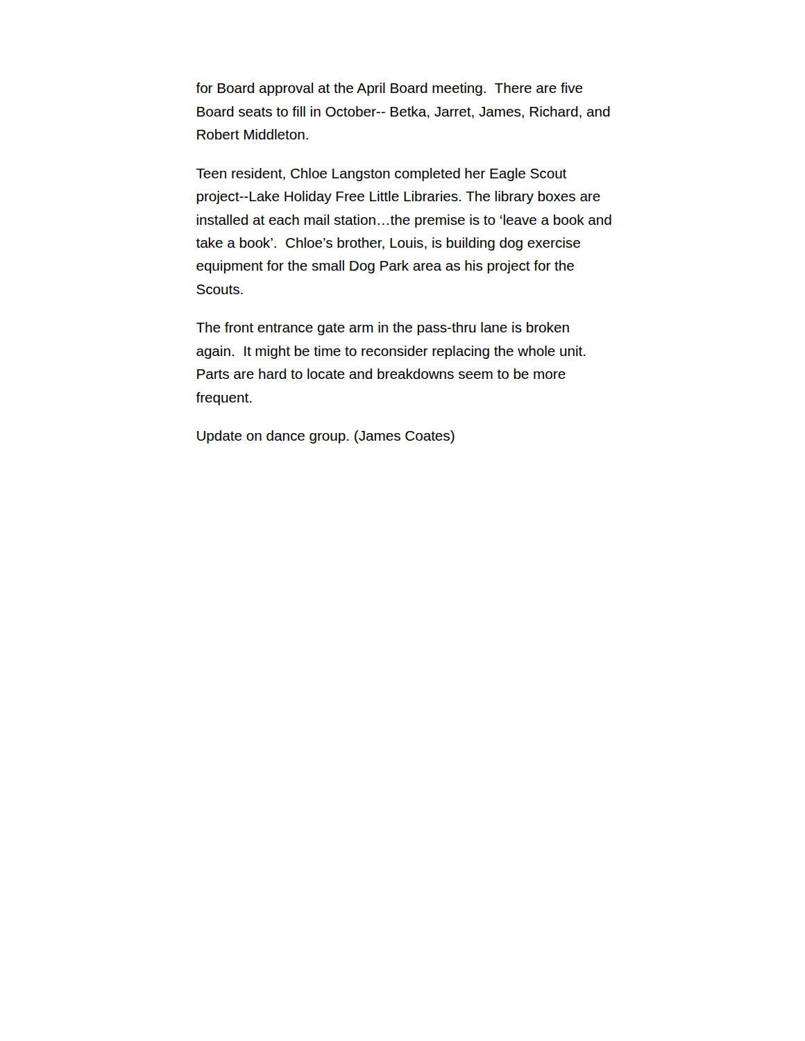for Board approval at the April Board meeting. There are five Board seats to fill in October-- Betka, Jarret, James, Richard, and Robert Middleton.
Teen resident, Chloe Langston completed her Eagle Scout project--Lake Holiday Free Little Libraries. The library boxes are installed at each mail station…the premise is to ‘leave a book and take a book’. Chloe’s brother, Louis, is building dog exercise equipment for the small Dog Park area as his project for the Scouts.
The front entrance gate arm in the pass-thru lane is broken again. It might be time to reconsider replacing the whole unit. Parts are hard to locate and breakdowns seem to be more frequent.
Update on dance group. (James Coates)